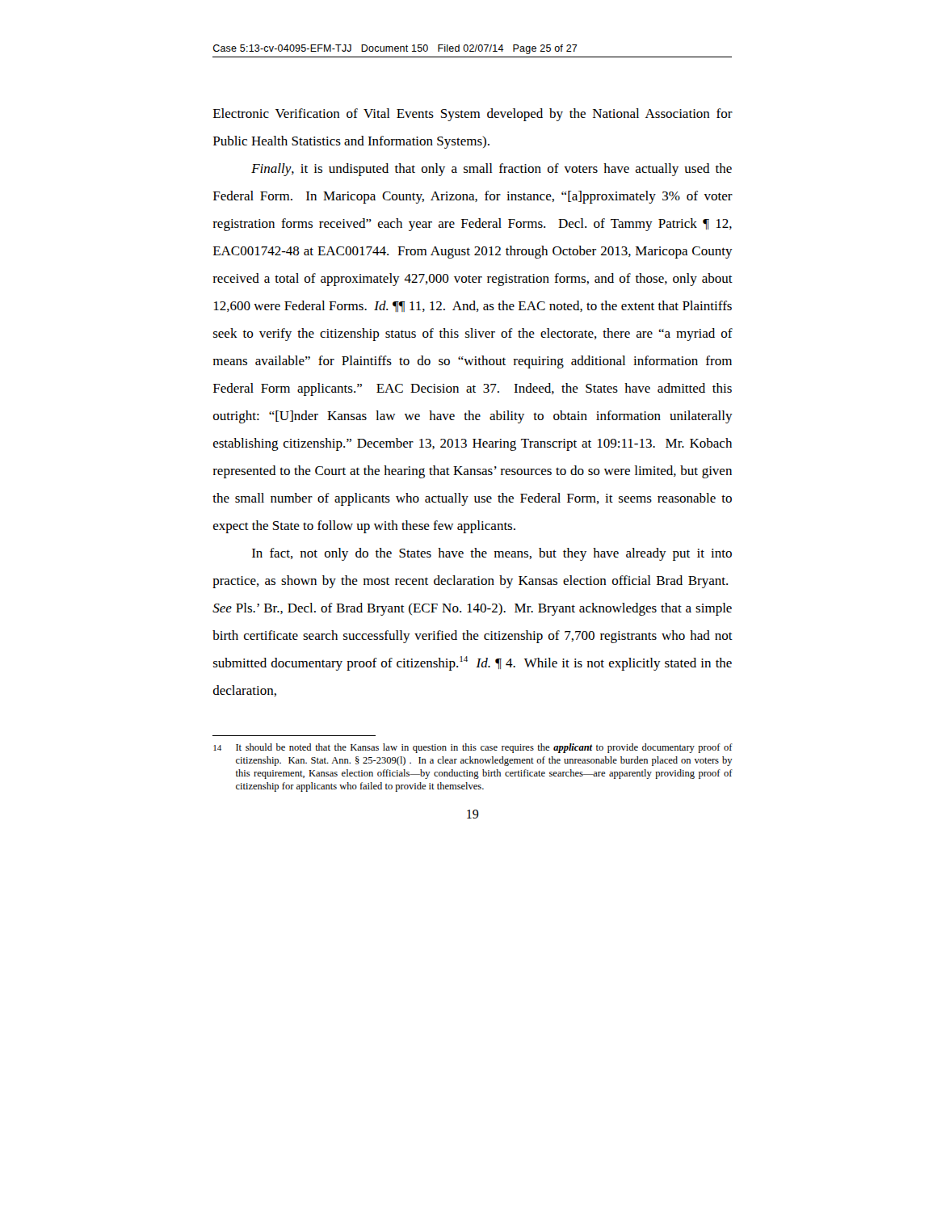Case 5:13-cv-04095-EFM-TJJ Document 150 Filed 02/07/14 Page 25 of 27
Electronic Verification of Vital Events System developed by the National Association for Public Health Statistics and Information Systems).
Finally, it is undisputed that only a small fraction of voters have actually used the Federal Form. In Maricopa County, Arizona, for instance, “[a]pproximately 3% of voter registration forms received” each year are Federal Forms. Decl. of Tammy Patrick ¶ 12, EAC001742-48 at EAC001744. From August 2012 through October 2013, Maricopa County received a total of approximately 427,000 voter registration forms, and of those, only about 12,600 were Federal Forms. Id. ¶¶ 11, 12. And, as the EAC noted, to the extent that Plaintiffs seek to verify the citizenship status of this sliver of the electorate, there are “a myriad of means available” for Plaintiffs to do so “without requiring additional information from Federal Form applicants.” EAC Decision at 37. Indeed, the States have admitted this outright: “[U]nder Kansas law we have the ability to obtain information unilaterally establishing citizenship.” December 13, 2013 Hearing Transcript at 109:11-13. Mr. Kobach represented to the Court at the hearing that Kansas’ resources to do so were limited, but given the small number of applicants who actually use the Federal Form, it seems reasonable to expect the State to follow up with these few applicants.
In fact, not only do the States have the means, but they have already put it into practice, as shown by the most recent declaration by Kansas election official Brad Bryant. See Pls.’ Br., Decl. of Brad Bryant (ECF No. 140-2). Mr. Bryant acknowledges that a simple birth certificate search successfully verified the citizenship of 7,700 registrants who had not submitted documentary proof of citizenship.14 Id. ¶ 4. While it is not explicitly stated in the declaration,
14
It should be noted that the Kansas law in question in this case requires the applicant to provide documentary proof of citizenship. Kan. Stat. Ann. § 25-2309(l) . In a clear acknowledgement of the unreasonable burden placed on voters by this requirement, Kansas election officials—by conducting birth certificate searches—are apparently providing proof of citizenship for applicants who failed to provide it themselves.
19